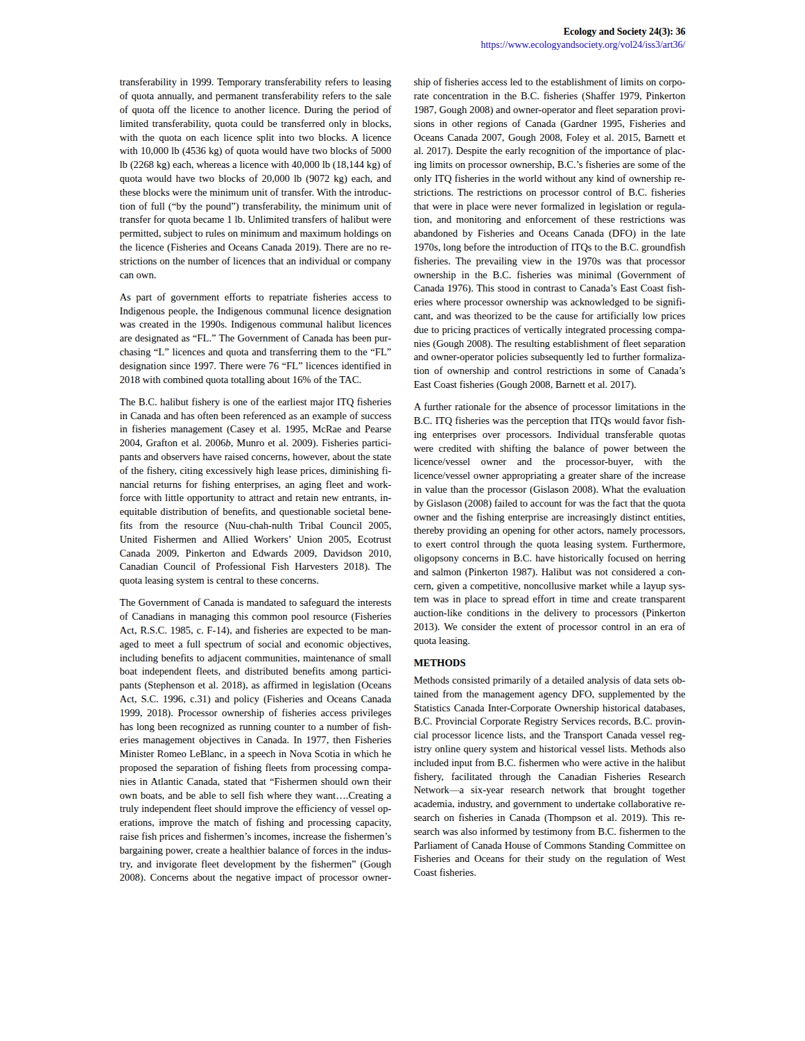Ecology and Society 24(3): 36
https://www.ecologyandsociety.org/vol24/iss3/art36/
transferability in 1999. Temporary transferability refers to leasing of quota annually, and permanent transferability refers to the sale of quota off the licence to another licence. During the period of limited transferability, quota could be transferred only in blocks, with the quota on each licence split into two blocks. A licence with 10,000 lb (4536 kg) of quota would have two blocks of 5000 lb (2268 kg) each, whereas a licence with 40,000 lb (18,144 kg) of quota would have two blocks of 20,000 lb (9072 kg) each, and these blocks were the minimum unit of transfer. With the introduction of full (“by the pound”) transferability, the minimum unit of transfer for quota became 1 lb. Unlimited transfers of halibut were permitted, subject to rules on minimum and maximum holdings on the licence (Fisheries and Oceans Canada 2019). There are no restrictions on the number of licences that an individual or company can own.
As part of government efforts to repatriate fisheries access to Indigenous people, the Indigenous communal licence designation was created in the 1990s. Indigenous communal halibut licences are designated as “FL.” The Government of Canada has been purchasing “L” licences and quota and transferring them to the “FL” designation since 1997. There were 76 “FL” licences identified in 2018 with combined quota totalling about 16% of the TAC.
The B.C. halibut fishery is one of the earliest major ITQ fisheries in Canada and has often been referenced as an example of success in fisheries management (Casey et al. 1995, McRae and Pearse 2004, Grafton et al. 2006b, Munro et al. 2009). Fisheries participants and observers have raised concerns, however, about the state of the fishery, citing excessively high lease prices, diminishing financial returns for fishing enterprises, an aging fleet and workforce with little opportunity to attract and retain new entrants, inequitable distribution of benefits, and questionable societal benefits from the resource (Nuu-chah-nulth Tribal Council 2005, United Fishermen and Allied Workers’ Union 2005, Ecotrust Canada 2009, Pinkerton and Edwards 2009, Davidson 2010, Canadian Council of Professional Fish Harvesters 2018). The quota leasing system is central to these concerns.
The Government of Canada is mandated to safeguard the interests of Canadians in managing this common pool resource (Fisheries Act, R.S.C. 1985, c. F-14), and fisheries are expected to be managed to meet a full spectrum of social and economic objectives, including benefits to adjacent communities, maintenance of small boat independent fleets, and distributed benefits among participants (Stephenson et al. 2018), as affirmed in legislation (Oceans Act, S.C. 1996, c.31) and policy (Fisheries and Oceans Canada 1999, 2018). Processor ownership of fisheries access privileges has long been recognized as running counter to a number of fisheries management objectives in Canada. In 1977, then Fisheries Minister Romeo LeBlanc, in a speech in Nova Scotia in which he proposed the separation of fishing fleets from processing companies in Atlantic Canada, stated that “Fishermen should own their own boats, and be able to sell fish where they want….Creating a truly independent fleet should improve the efficiency of vessel operations, improve the match of fishing and processing capacity, raise fish prices and fishermen’s incomes, increase the fishermen’s bargaining power, create a healthier balance of forces in the industry, and invigorate fleet development by the fishermen” (Gough 2008). Concerns about the negative impact of processor ownership of fisheries access led to the establishment of limits on corporate concentration in the B.C. fisheries (Shaffer 1979, Pinkerton 1987, Gough 2008) and owner-operator and fleet separation provisions in other regions of Canada (Gardner 1995, Fisheries and Oceans Canada 2007, Gough 2008, Foley et al. 2015, Barnett et al. 2017). Despite the early recognition of the importance of placing limits on processor ownership, B.C.’s fisheries are some of the only ITQ fisheries in the world without any kind of ownership restrictions. The restrictions on processor control of B.C. fisheries that were in place were never formalized in legislation or regulation, and monitoring and enforcement of these restrictions was abandoned by Fisheries and Oceans Canada (DFO) in the late 1970s, long before the introduction of ITQs to the B.C. groundfish fisheries. The prevailing view in the 1970s was that processor ownership in the B.C. fisheries was minimal (Government of Canada 1976). This stood in contrast to Canada’s East Coast fisheries where processor ownership was acknowledged to be significant, and was theorized to be the cause for artificially low prices due to pricing practices of vertically integrated processing companies (Gough 2008). The resulting establishment of fleet separation and owner-operator policies subsequently led to further formalization of ownership and control restrictions in some of Canada’s East Coast fisheries (Gough 2008, Barnett et al. 2017).
A further rationale for the absence of processor limitations in the B.C. ITQ fisheries was the perception that ITQs would favor fishing enterprises over processors. Individual transferable quotas were credited with shifting the balance of power between the licence/vessel owner and the processor-buyer, with the licence/vessel owner appropriating a greater share of the increase in value than the processor (Gislason 2008). What the evaluation by Gislason (2008) failed to account for was the fact that the quota owner and the fishing enterprise are increasingly distinct entities, thereby providing an opening for other actors, namely processors, to exert control through the quota leasing system. Furthermore, oligopsony concerns in B.C. have historically focused on herring and salmon (Pinkerton 1987). Halibut was not considered a concern, given a competitive, noncollusive market while a layup system was in place to spread effort in time and create transparent auction-like conditions in the delivery to processors (Pinkerton 2013). We consider the extent of processor control in an era of quota leasing.
Methods
Methods consisted primarily of a detailed analysis of data sets obtained from the management agency DFO, supplemented by the Statistics Canada Inter-Corporate Ownership historical databases, B.C. Provincial Corporate Registry Services records, B.C. provincial processor licence lists, and the Transport Canada vessel registry online query system and historical vessel lists. Methods also included input from B.C. fishermen who were active in the halibut fishery, facilitated through the Canadian Fisheries Research Network—a six-year research network that brought together academia, industry, and government to undertake collaborative research on fisheries in Canada (Thompson et al. 2019). This research was also informed by testimony from B.C. fishermen to the Parliament of Canada House of Commons Standing Committee on Fisheries and Oceans for their study on the regulation of West Coast fisheries.